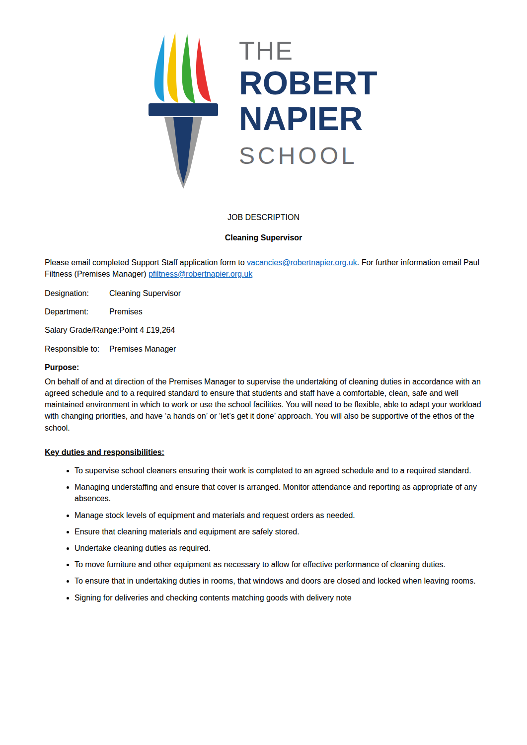THE ROBERT NAPIER SCHOOL
JOB DESCRIPTION
Cleaning Supervisor
Please email completed Support Staff application form to vacancies@robertnapier.org.uk. For further information email Paul Filtness (Premises Manager) pfiltness@robertnapier.org.uk
Designation: Cleaning Supervisor
Department: Premises
Salary Grade/Range: Point 4 £19,264
Responsible to: Premises Manager
Purpose:
On behalf of and at direction of the Premises Manager to supervise the undertaking of cleaning duties in accordance with an agreed schedule and to a required standard to ensure that students and staff have a comfortable, clean, safe and well maintained environment in which to work or use the school facilities. You will need to be flexible, able to adapt your workload with changing priorities, and have ‘a hands on’ or ‘let’s get it done’ approach. You will also be supportive of the ethos of the school.
Key duties and responsibilities:
To supervise school cleaners ensuring their work is completed to an agreed schedule and to a required standard.
Managing understaffing and ensure that cover is arranged. Monitor attendance and reporting as appropriate of any absences.
Manage stock levels of equipment and materials and request orders as needed.
Ensure that cleaning materials and equipment are safely stored.
Undertake cleaning duties as required.
To move furniture and other equipment as necessary to allow for effective performance of cleaning duties.
To ensure that in undertaking duties in rooms, that windows and doors are closed and locked when leaving rooms.
Signing for deliveries and checking contents matching goods with delivery note